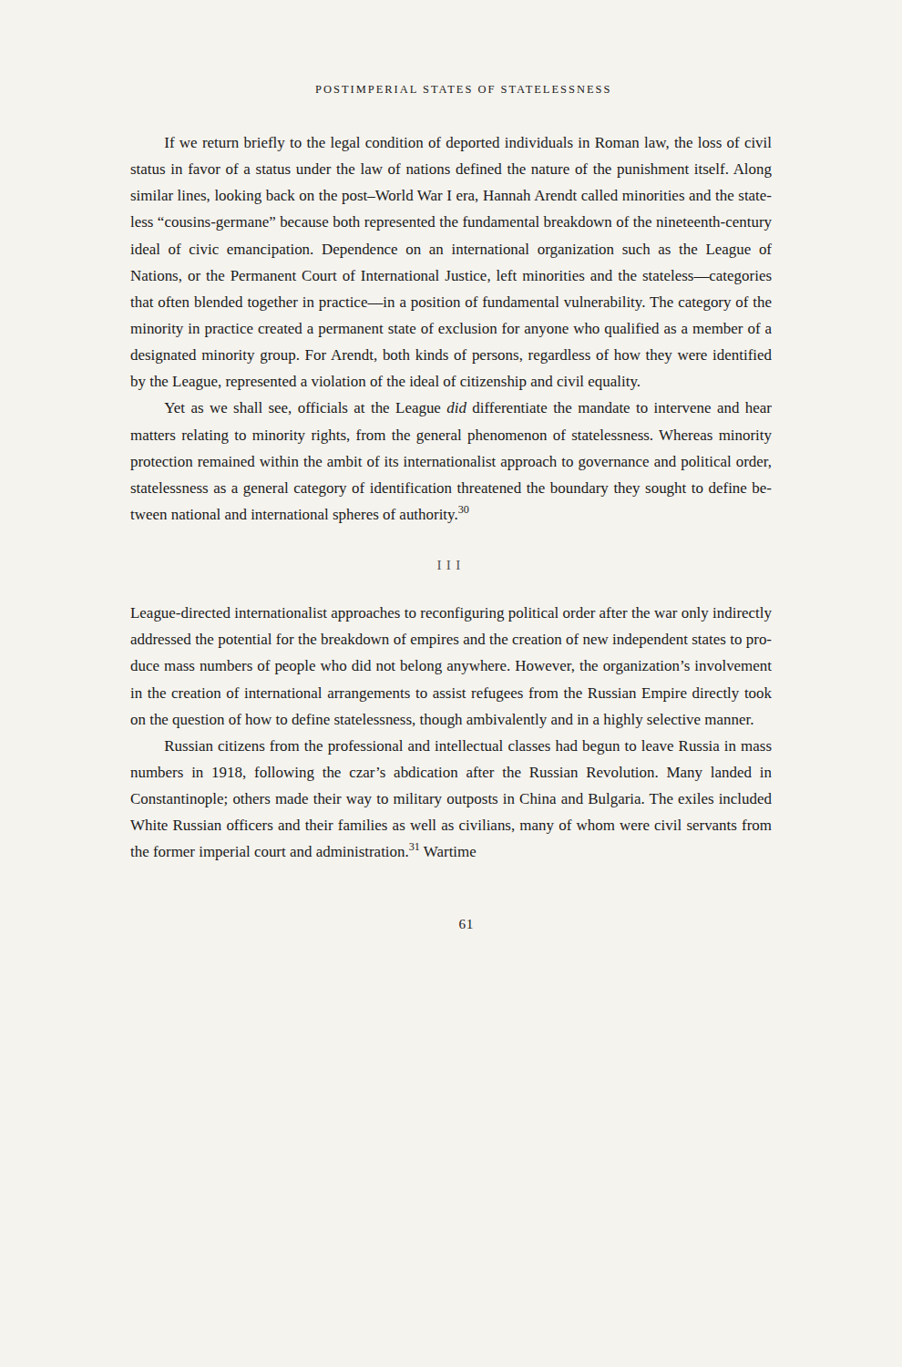Postimperial States of Statelessness
If we return briefly to the legal condition of deported individuals in Roman law, the loss of civil status in favor of a status under the law of nations defined the nature of the punishment itself. Along similar lines, looking back on the post–World War I era, Hannah Arendt called minorities and the stateless “cousins-germane” because both represented the fundamental breakdown of the nineteenth-century ideal of civic emancipation. Dependence on an international organization such as the League of Nations, or the Permanent Court of International Justice, left minorities and the stateless—categories that often blended together in practice—in a position of fundamental vulnerability. The category of the minority in practice created a permanent state of exclusion for anyone who qualified as a member of a designated minority group. For Arendt, both kinds of persons, regardless of how they were identified by the League, represented a violation of the ideal of citizenship and civil equality.
Yet as we shall see, officials at the League did differentiate the mandate to intervene and hear matters relating to minority rights, from the general phenomenon of statelessness. Whereas minority protection remained within the ambit of its internationalist approach to governance and political order, statelessness as a general category of identification threatened the boundary they sought to define between national and international spheres of authority.30
III
League-directed internationalist approaches to reconfiguring political order after the war only indirectly addressed the potential for the breakdown of empires and the creation of new independent states to produce mass numbers of people who did not belong anywhere. However, the organization’s involvement in the creation of international arrangements to assist refugees from the Russian Empire directly took on the question of how to define statelessness, though ambivalently and in a highly selective manner.
Russian citizens from the professional and intellectual classes had begun to leave Russia in mass numbers in 1918, following the czar’s abdication after the Russian Revolution. Many landed in Constantinople; others made their way to military outposts in China and Bulgaria. The exiles included White Russian officers and their families as well as civilians, many of whom were civil servants from the former imperial court and administration.31 Wartime
61